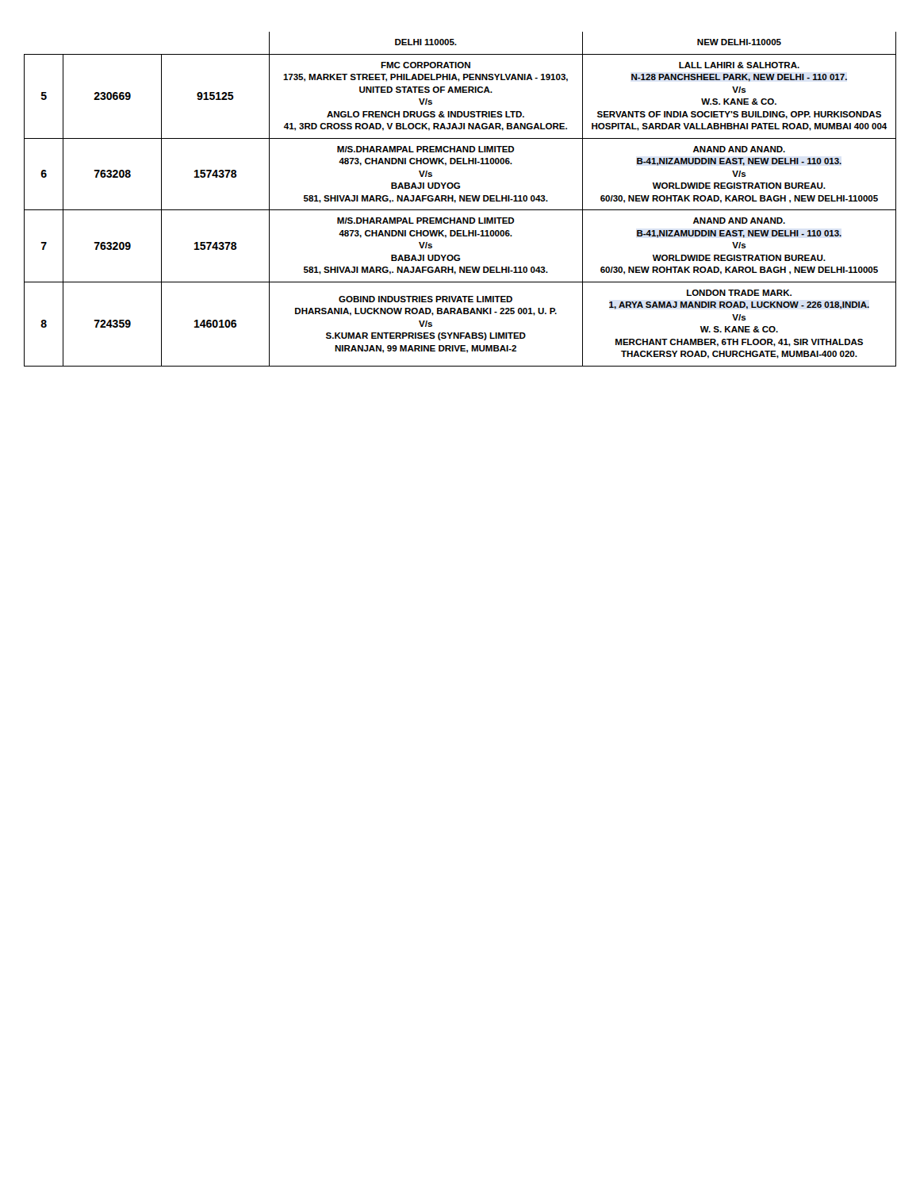| | | | DELHI 110005. | NEW DELHI-110005 |
| 5 | 230669 | 915125 | FMC CORPORATION 1735, MARKET STREET, PHILADELPHIA, PENNSYLVANIA - 19103, UNITED STATES OF AMERICA. V/s ANGLO FRENCH DRUGS & INDUSTRIES LTD. 41, 3RD CROSS ROAD, V BLOCK, RAJAJI NAGAR, BANGALORE. | LALL LAHIRI & SALHOTRA. N-128 PANCHSHEEL PARK, NEW DELHI - 110 017. V/s W.S. KANE & CO. SERVANTS OF INDIA SOCIETY'S BUILDING, OPP. HURKISONDAS HOSPITAL, SARDAR VALLABHBHAI PATEL ROAD, MUMBAI 400 004 |
| 6 | 763208 | 1574378 | M/S.DHARAMPAL PREMCHAND LIMITED 4873, CHANDNI CHOWK, DELHI-110006. V/s BABAJI UDYOG 581, SHIVAJI MARG,. NAJAFGARH, NEW DELHI-110 043. | ANAND AND ANAND. B-41,NIZAMUDDIN EAST, NEW DELHI - 110 013. V/s WORLDWIDE REGISTRATION BUREAU. 60/30, NEW ROHTAK ROAD, KAROL BAGH , NEW DELHI-110005 |
| 7 | 763209 | 1574378 | M/S.DHARAMPAL PREMCHAND LIMITED 4873, CHANDNI CHOWK, DELHI-110006. V/s BABAJI UDYOG 581, SHIVAJI MARG,. NAJAFGARH, NEW DELHI-110 043. | ANAND AND ANAND. B-41,NIZAMUDDIN EAST, NEW DELHI - 110 013. V/s WORLDWIDE REGISTRATION BUREAU. 60/30, NEW ROHTAK ROAD, KAROL BAGH , NEW DELHI-110005 |
| 8 | 724359 | 1460106 | GOBIND INDUSTRIES PRIVATE LIMITED DHARSANIA, LUCKNOW ROAD, BARABANKI - 225 001, U. P. V/s S.KUMAR ENTERPRISES (SYNFABS) LIMITED NIRANJAN, 99 MARINE DRIVE, MUMBAI-2 | LONDON TRADE MARK. 1, ARYA SAMAJ MANDIR ROAD, LUCKNOW - 226 018,INDIA. V/s W. S. KANE & CO. MERCHANT CHAMBER, 6TH FLOOR, 41, SIR VITHALDAS THACKERSY ROAD, CHURCHGATE, MUMBAI-400 020. |